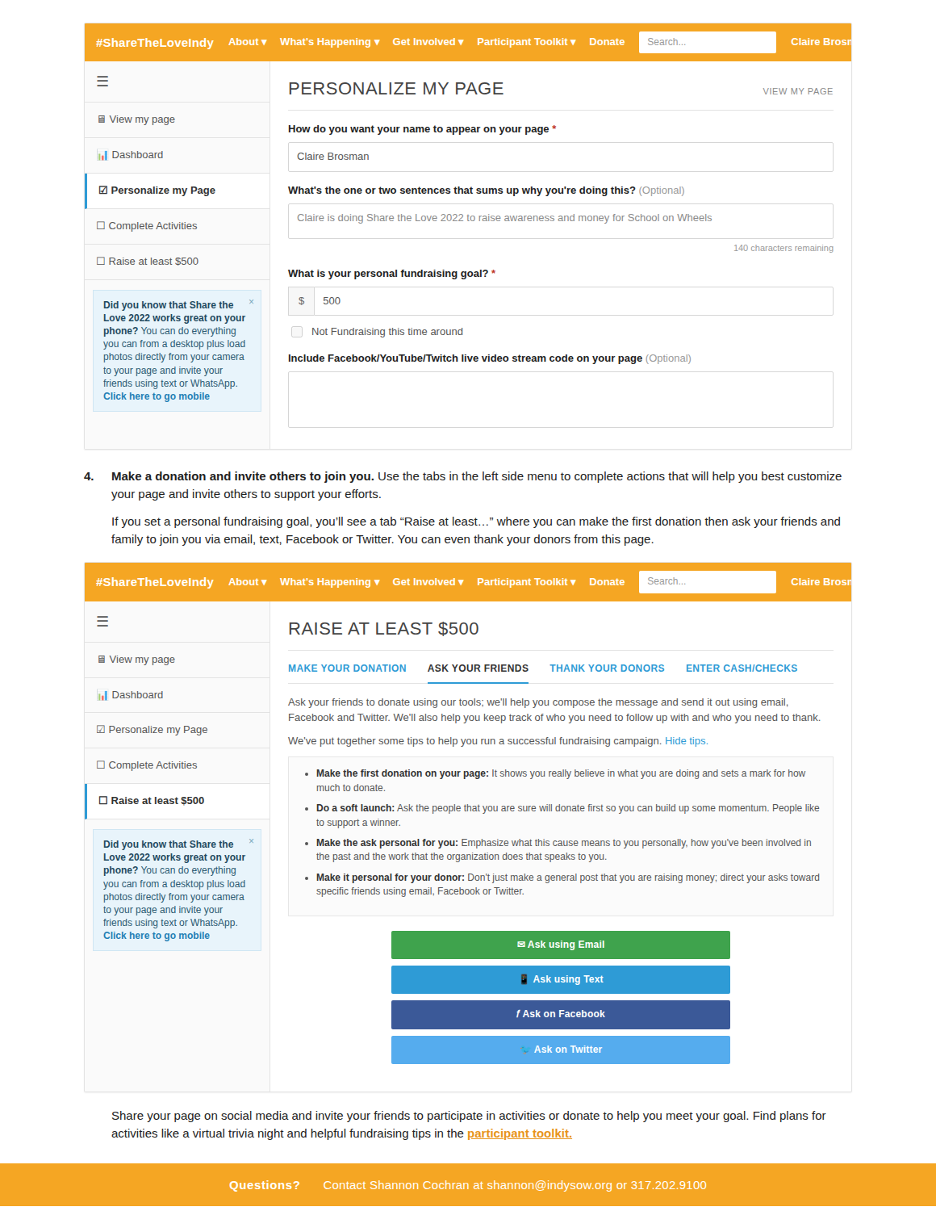#ShareTheLoveIndy About ▾ What's Happening ▾ Get Involved ▾ Participant Toolkit ▾ Donate Search... Claire Brosman
☰
🖥 View my page
📊 Dashboard
☑ Personalize my Page
☐ Complete Activities
☐ Raise at least $500
× Did you know that Share the Love 2022 works great on your phone? You can do everything you can from a desktop plus load photos directly from your camera to your page and invite your friends using text or WhatsApp. Click here to go mobile
PERSONALIZE MY PAGE VIEW MY PAGE
How do you want your name to appear on your page *
Claire Brosman
What's the one or two sentences that sums up why you're doing this? (Optional)
Claire is doing Share the Love 2022 to raise awareness and money for School on Wheels
140 characters remaining
What is your personal fundraising goal? *
$
500
Not Fundraising this time around
Include Facebook/YouTube/Twitch live video stream code on your page (Optional)
Make a donation and invite others to join you. Use the tabs in the left side menu to complete actions that will help you best customize your page and invite others to support your efforts.
If you set a personal fundraising goal, you’ll see a tab “Raise at least…” where you can make the first donation then ask your friends and family to join you via email, text, Facebook or Twitter. You can even thank your donors from this page.
#ShareTheLoveIndy About ▾ What's Happening ▾ Get Involved ▾ Participant Toolkit ▾ Donate Search... Claire Brosman
☰
🖥 View my page
📊 Dashboard
☑ Personalize my Page
☐ Complete Activities
☐ Raise at least $500
× Did you know that Share the Love 2022 works great on your phone? You can do everything you can from a desktop plus load photos directly from your camera to your page and invite your friends using text or WhatsApp. Click here to go mobile
RAISE AT LEAST $500
MAKE YOUR DONATION ASK YOUR FRIENDS THANK YOUR DONORS ENTER CASH/CHECKS
Ask your friends to donate using our tools; we'll help you compose the message and send it out using email, Facebook and Twitter. We'll also help you keep track of who you need to follow up with and who you need to thank.
We've put together some tips to help you run a successful fundraising campaign. Hide tips.
Make the first donation on your page: It shows you really believe in what you are doing and sets a mark for how much to donate.
Do a soft launch: Ask the people that you are sure will donate first so you can build up some momentum. People like to support a winner.
Make the ask personal for you: Emphasize what this cause means to you personally, how you've been involved in the past and the work that the organization does that speaks to you.
Make it personal for your donor: Don't just make a general post that you are raising money; direct your asks toward specific friends using email, Facebook or Twitter.
✉ Ask using Email 📱 Ask using Text 𝑓 Ask on Facebook 🐦 Ask on Twitter
Share your page on social media and invite your friends to participate in activities or donate to help you meet your goal. Find plans for activities like a virtual trivia night and helpful fundraising tips in the participant toolkit.
Questions? Contact Shannon Cochran at shannon@indysow.org or 317.202.9100